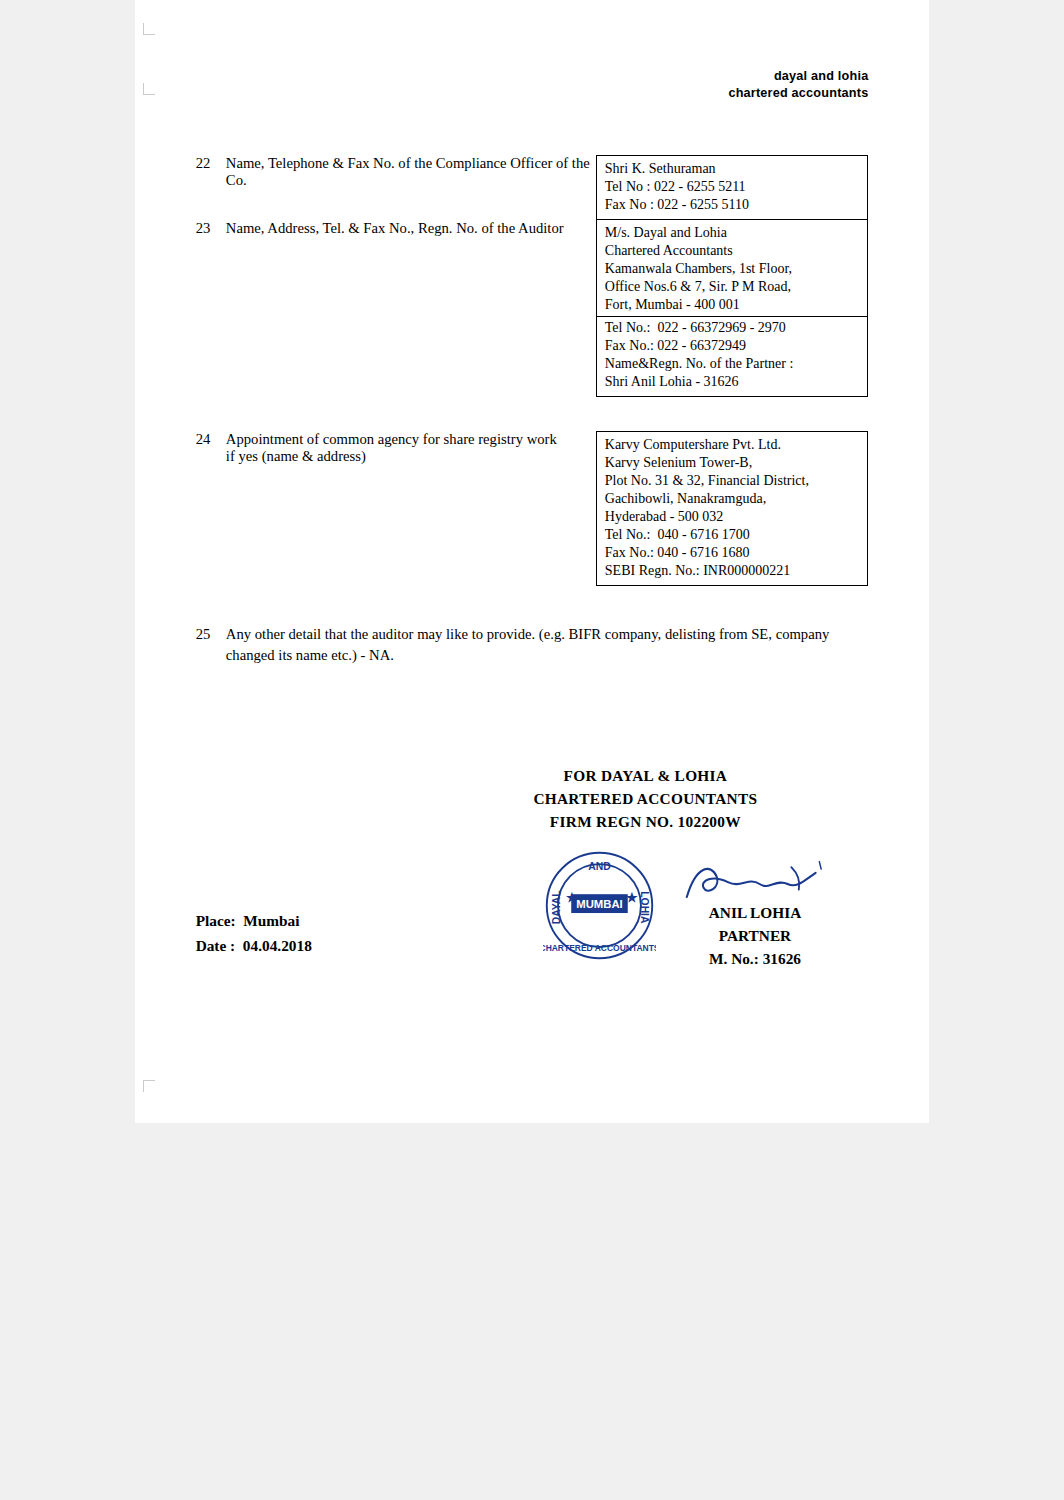dayal and lohia
chartered accountants
| 22 | Name, Telephone & Fax No. of the Compliance Officer of the Co. | Shri K. Sethuraman Tel No : 022 - 6255 5211 Fax No : 022 - 6255 5110 |
| 23 | Name, Address, Tel. & Fax No., Regn. No. of the Auditor | M/s. Dayal and Lohia Chartered Accountants Kamanwala Chambers, 1st Floor, Office Nos.6 & 7, Sir. P M Road, Fort, Mumbai - 400 001 Tel No.: 022 - 66372969 - 2970 Fax No.: 022 - 66372949 Name&Regn. No. of the Partner : Shri Anil Lohia - 31626 |
| 24 | Appointment of common agency for share registry work if yes (name & address) | Karvy Computershare Pvt. Ltd. Karvy Selenium Tower-B, Plot No. 31 & 32, Financial District, Gachibowli, Nanakramguda, Hyderabad - 500 032 Tel No.: 040 - 6716 1700 Fax No.: 040 - 6716 1680 SEBI Regn. No.: INR000000221 |
25 Any other detail that the auditor may like to provide. (e.g. BIFR company, delisting from SE, company changed its name etc.) - NA.
FOR DAYAL & LOHIA
CHARTERED ACCOUNTANTS
FIRM REGN NO. 102200W
AND DAYAL LOHIA CHARTERED ACCOUNTANTS MUMBAI ★ ★
ANIL LOHIA
PARTNER
M. No.: 31626
Place: Mumbai
Date : 04.04.2018